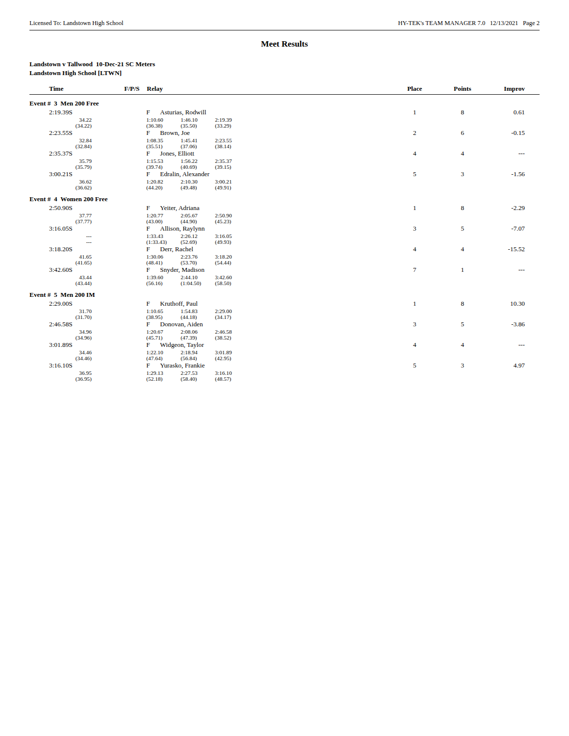Licensed To: Landstown High School
HY-TEK's TEAM MANAGER 7.0 12/13/2021 Page 2
Meet Results
Landstown v Tallwood 10-Dec-21 SC Meters
Landstown High School [LTWN]
| Time | F/P/S | Relay | Place | Points | Improv |
| --- | --- | --- | --- | --- | --- |
| Event # 3 Men 200 Free |
| 2:19.39S | | F Asturias, Rodwill | 1 | 8 | 0.61 |
| 34.22 | | 1:10.60 1:46.10 2:19.39 | |
| (34.22) | | (36.38) (35.50) (33.29) | |
| 2:23.55S | | F Brown, Joe | 2 | 6 | -0.15 |
| 32.84 | | 1:08.35 1:45.41 2:23.55 | |
| (32.84) | | (35.51) (37.06) (38.14) | |
| 2:35.37S | | F Jones, Elliott | 4 | 4 | --- |
| 35.79 | | 1:15.53 1:56.22 2:35.37 | |
| (35.79) | | (39.74) (40.69) (39.15) | |
| 3:00.21S | | F Edralin, Alexander | 5 | 3 | -1.56 |
| 36.62 | | 1:20.82 2:10.30 3:00.21 | |
| (36.62) | | (44.20) (49.48) (49.91) | |
| Event # 4 Women 200 Free |
| 2:50.90S | | F Yeiter, Adriana | 1 | 8 | -2.29 |
| 37.77 | | 1:20.77 2:05.67 2:50.90 | |
| (37.77) | | (43.00) (44.90) (45.23) | |
| 3:16.05S | | F Allison, Raylynn | 3 | 5 | -7.07 |
| --- | | 1:33.43 2:26.12 3:16.05 | |
| --- | | (1:33.43) (52.69) (49.93) | |
| 3:18.20S | | F Derr, Rachel | 4 | 4 | -15.52 |
| 41.65 | | 1:30.06 2:23.76 3:18.20 | |
| (41.65) | | (48.41) (53.70) (54.44) | |
| 3:42.60S | | F Snyder, Madison | 7 | 1 | --- |
| 43.44 | | 1:39.60 2:44.10 3:42.60 | |
| (43.44) | | (56.16) (1:04.50) (58.50) | |
| Event # 5 Men 200 IM |
| 2:29.00S | | F Kruthoff, Paul | 1 | 8 | 10.30 |
| 31.70 | | 1:10.65 1:54.83 2:29.00 | |
| (31.70) | | (38.95) (44.18) (34.17) | |
| 2:46.58S | | F Donovan, Aiden | 3 | 5 | -3.86 |
| 34.96 | | 1:20.67 2:08.06 2:46.58 | |
| (34.96) | | (45.71) (47.39) (38.52) | |
| 3:01.89S | | F Widgeon, Taylor | 4 | 4 | --- |
| 34.46 | | 1:22.10 2:18.94 3:01.89 | |
| (34.46) | | (47.64) (56.84) (42.95) | |
| 3:16.10S | | F Yurasko, Frankie | 5 | 3 | 4.97 |
| 36.95 | | 1:29.13 2:27.53 3:16.10 | |
| (36.95) | | (52.18) (58.40) (48.57) | |